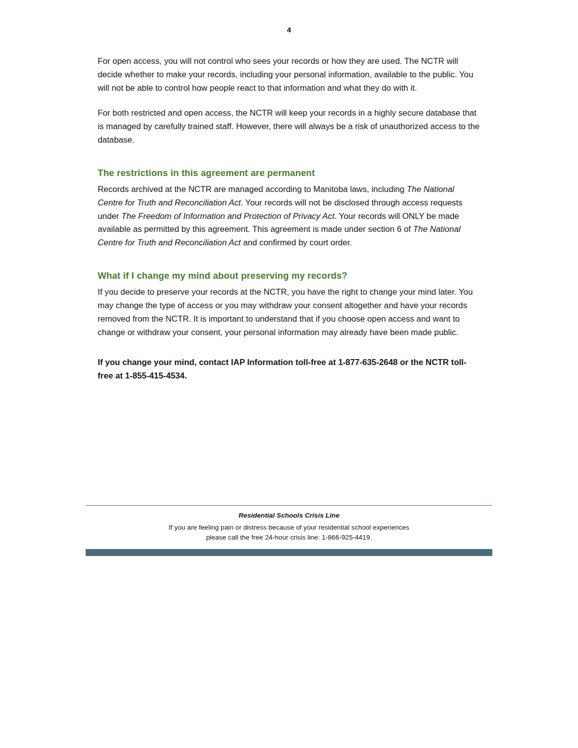4
For open access, you will not control who sees your records or how they are used. The NCTR will decide whether to make your records, including your personal information, available to the public. You will not be able to control how people react to that information and what they do with it.
For both restricted and open access, the NCTR will keep your records in a highly secure database that is managed by carefully trained staff. However, there will always be a risk of unauthorized access to the database.
The restrictions in this agreement are permanent
Records archived at the NCTR are managed according to Manitoba laws, including The National Centre for Truth and Reconciliation Act. Your records will not be disclosed through access requests under The Freedom of Information and Protection of Privacy Act. Your records will ONLY be made available as permitted by this agreement. This agreement is made under section 6 of The National Centre for Truth and Reconciliation Act and confirmed by court order.
What if I change my mind about preserving my records?
If you decide to preserve your records at the NCTR, you have the right to change your mind later. You may change the type of access or you may withdraw your consent altogether and have your records removed from the NCTR. It is important to understand that if you choose open access and want to change or withdraw your consent, your personal information may already have been made public.
If you change your mind, contact IAP Information toll-free at 1-877-635-2648 or the NCTR toll-free at 1-855-415-4534.
Residential Schools Crisis Line
If you are feeling pain or distress because of your residential school experiences
please call the free 24-hour crisis line: 1-866-925-4419.